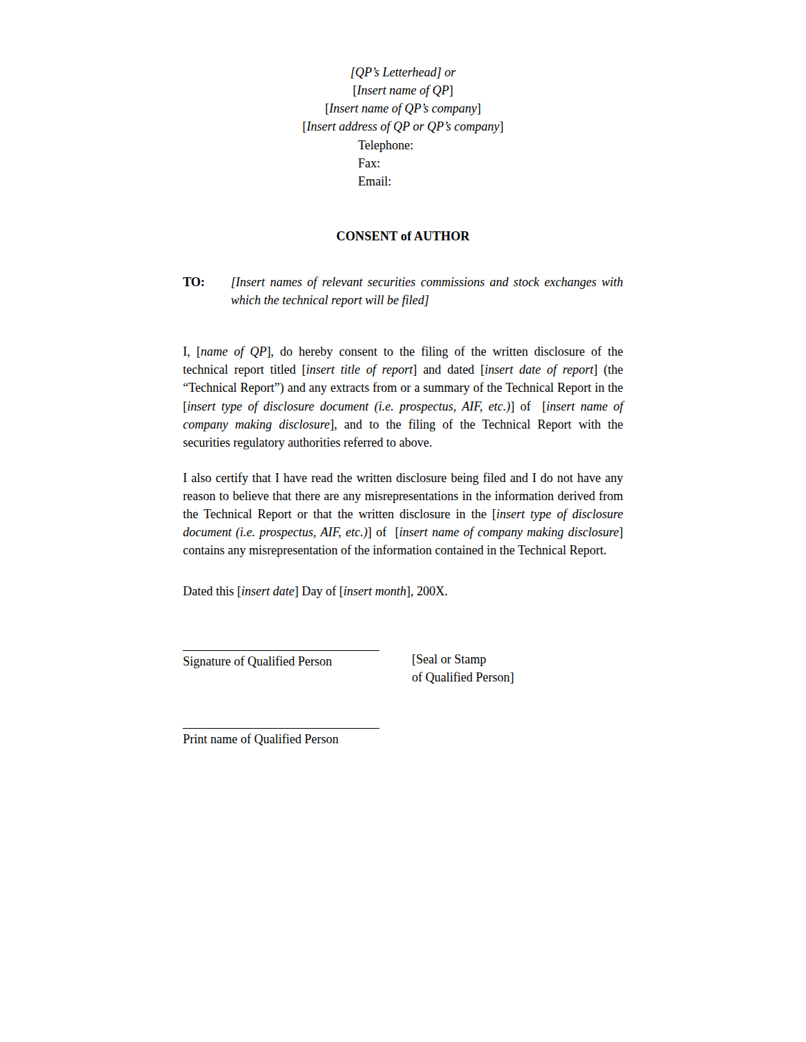[QP’s Letterhead] or [Insert name of QP] [Insert name of QP’s company] [Insert address of QP or QP’s company] Telephone: Fax: Email:
CONSENT of AUTHOR
TO:
[Insert names of relevant securities commissions and stock exchanges with which the technical report will be filed]
I, [name of QP], do hereby consent to the filing of the written disclosure of the technical report titled [insert title of report] and dated [insert date of report] (the “Technical Report”) and any extracts from or a summary of the Technical Report in the [insert type of disclosure document (i.e. prospectus, AIF, etc.)] of [insert name of company making disclosure], and to the filing of the Technical Report with the securities regulatory authorities referred to above.
I also certify that I have read the written disclosure being filed and I do not have any reason to believe that there are any misrepresentations in the information derived from the Technical Report or that the written disclosure in the [insert type of disclosure document (i.e. prospectus, AIF, etc.)] of [insert name of company making disclosure] contains any misrepresentation of the information contained in the Technical Report.
Dated this [insert date] Day of [insert month], 200X.
| Signature of Qualified Person | [Seal or Stamp of Qualified Person] |
| Print name of Qualified Person | |